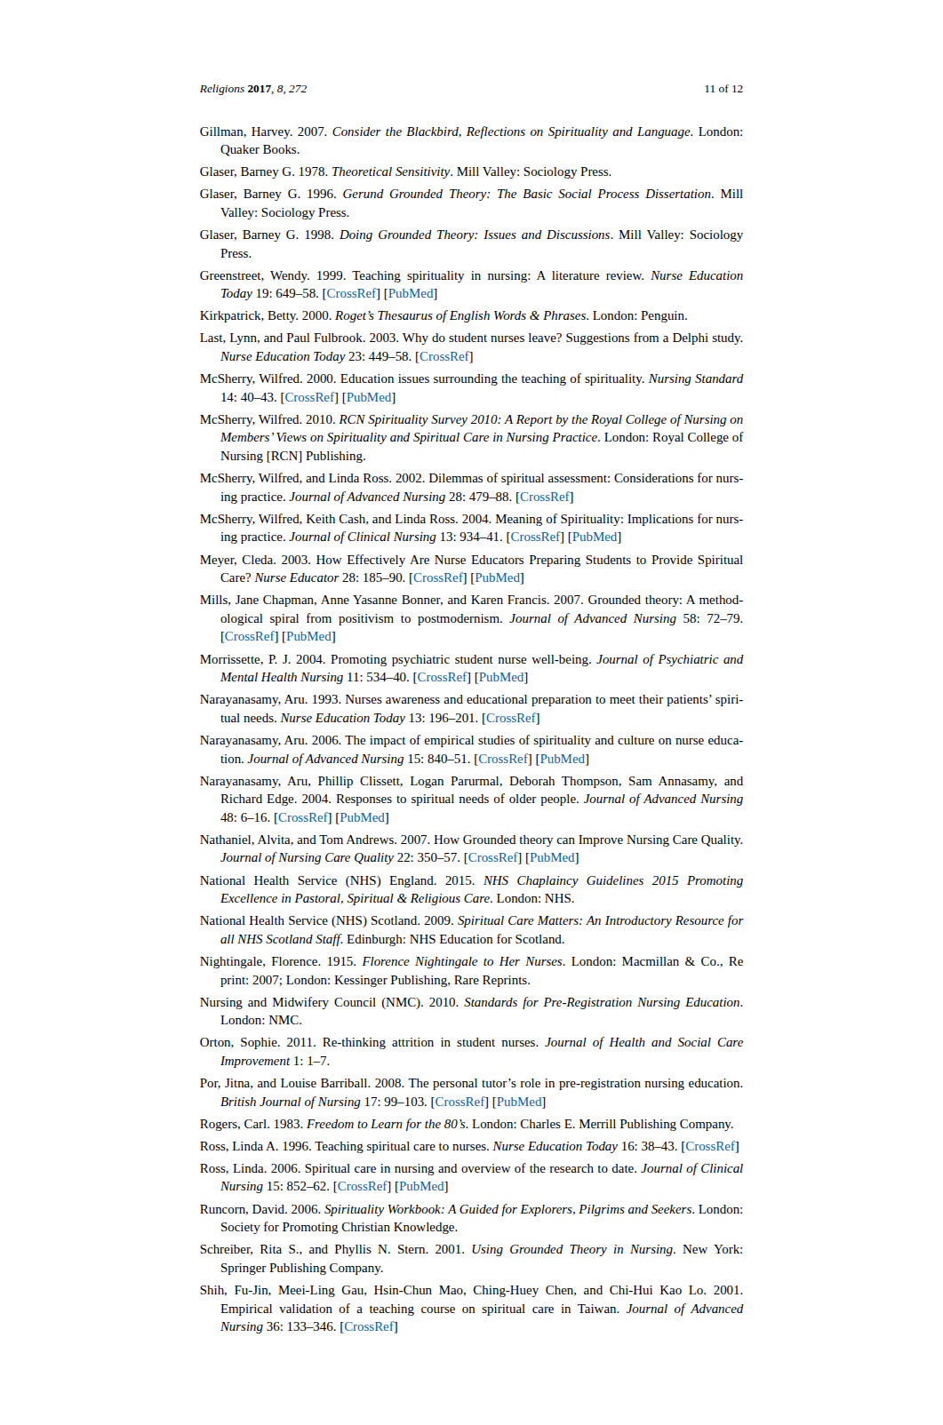Religions 2017, 8, 272
11 of 12
Gillman, Harvey. 2007. Consider the Blackbird, Reflections on Spirituality and Language. London: Quaker Books.
Glaser, Barney G. 1978. Theoretical Sensitivity. Mill Valley: Sociology Press.
Glaser, Barney G. 1996. Gerund Grounded Theory: The Basic Social Process Dissertation. Mill Valley: Sociology Press.
Glaser, Barney G. 1998. Doing Grounded Theory: Issues and Discussions. Mill Valley: Sociology Press.
Greenstreet, Wendy. 1999. Teaching spirituality in nursing: A literature review. Nurse Education Today 19: 649–58. [CrossRef] [PubMed]
Kirkpatrick, Betty. 2000. Roget’s Thesaurus of English Words & Phrases. London: Penguin.
Last, Lynn, and Paul Fulbrook. 2003. Why do student nurses leave? Suggestions from a Delphi study. Nurse Education Today 23: 449–58. [CrossRef]
McSherry, Wilfred. 2000. Education issues surrounding the teaching of spirituality. Nursing Standard 14: 40–43. [CrossRef] [PubMed]
McSherry, Wilfred. 2010. RCN Spirituality Survey 2010: A Report by the Royal College of Nursing on Members’ Views on Spirituality and Spiritual Care in Nursing Practice. London: Royal College of Nursing [RCN] Publishing.
McSherry, Wilfred, and Linda Ross. 2002. Dilemmas of spiritual assessment: Considerations for nursing practice. Journal of Advanced Nursing 28: 479–88. [CrossRef]
McSherry, Wilfred, Keith Cash, and Linda Ross. 2004. Meaning of Spirituality: Implications for nursing practice. Journal of Clinical Nursing 13: 934–41. [CrossRef] [PubMed]
Meyer, Cleda. 2003. How Effectively Are Nurse Educators Preparing Students to Provide Spiritual Care? Nurse Educator 28: 185–90. [CrossRef] [PubMed]
Mills, Jane Chapman, Anne Yasanne Bonner, and Karen Francis. 2007. Grounded theory: A methodological spiral from positivism to postmodernism. Journal of Advanced Nursing 58: 72–79. [CrossRef] [PubMed]
Morrissette, P. J. 2004. Promoting psychiatric student nurse well-being. Journal of Psychiatric and Mental Health Nursing 11: 534–40. [CrossRef] [PubMed]
Narayanasamy, Aru. 1993. Nurses awareness and educational preparation to meet their patients’ spiritual needs. Nurse Education Today 13: 196–201. [CrossRef]
Narayanasamy, Aru. 2006. The impact of empirical studies of spirituality and culture on nurse education. Journal of Advanced Nursing 15: 840–51. [CrossRef] [PubMed]
Narayanasamy, Aru, Phillip Clissett, Logan Parurmal, Deborah Thompson, Sam Annasamy, and Richard Edge. 2004. Responses to spiritual needs of older people. Journal of Advanced Nursing 48: 6–16. [CrossRef] [PubMed]
Nathaniel, Alvita, and Tom Andrews. 2007. How Grounded theory can Improve Nursing Care Quality. Journal of Nursing Care Quality 22: 350–57. [CrossRef] [PubMed]
National Health Service (NHS) England. 2015. NHS Chaplaincy Guidelines 2015 Promoting Excellence in Pastoral, Spiritual & Religious Care. London: NHS.
National Health Service (NHS) Scotland. 2009. Spiritual Care Matters: An Introductory Resource for all NHS Scotland Staff. Edinburgh: NHS Education for Scotland.
Nightingale, Florence. 1915. Florence Nightingale to Her Nurses. London: Macmillan & Co., Re print: 2007; London: Kessinger Publishing, Rare Reprints.
Nursing and Midwifery Council (NMC). 2010. Standards for Pre-Registration Nursing Education. London: NMC.
Orton, Sophie. 2011. Re-thinking attrition in student nurses. Journal of Health and Social Care Improvement 1: 1–7.
Por, Jitna, and Louise Barriball. 2008. The personal tutor’s role in pre-registration nursing education. British Journal of Nursing 17: 99–103. [CrossRef] [PubMed]
Rogers, Carl. 1983. Freedom to Learn for the 80’s. London: Charles E. Merrill Publishing Company.
Ross, Linda A. 1996. Teaching spiritual care to nurses. Nurse Education Today 16: 38–43. [CrossRef]
Ross, Linda. 2006. Spiritual care in nursing and overview of the research to date. Journal of Clinical Nursing 15: 852–62. [CrossRef] [PubMed]
Runcorn, David. 2006. Spirituality Workbook: A Guided for Explorers, Pilgrims and Seekers. London: Society for Promoting Christian Knowledge.
Schreiber, Rita S., and Phyllis N. Stern. 2001. Using Grounded Theory in Nursing. New York: Springer Publishing Company.
Shih, Fu-Jin, Meei-Ling Gau, Hsin-Chun Mao, Ching-Huey Chen, and Chi-Hui Kao Lo. 2001. Empirical validation of a teaching course on spiritual care in Taiwan. Journal of Advanced Nursing 36: 133–346. [CrossRef]